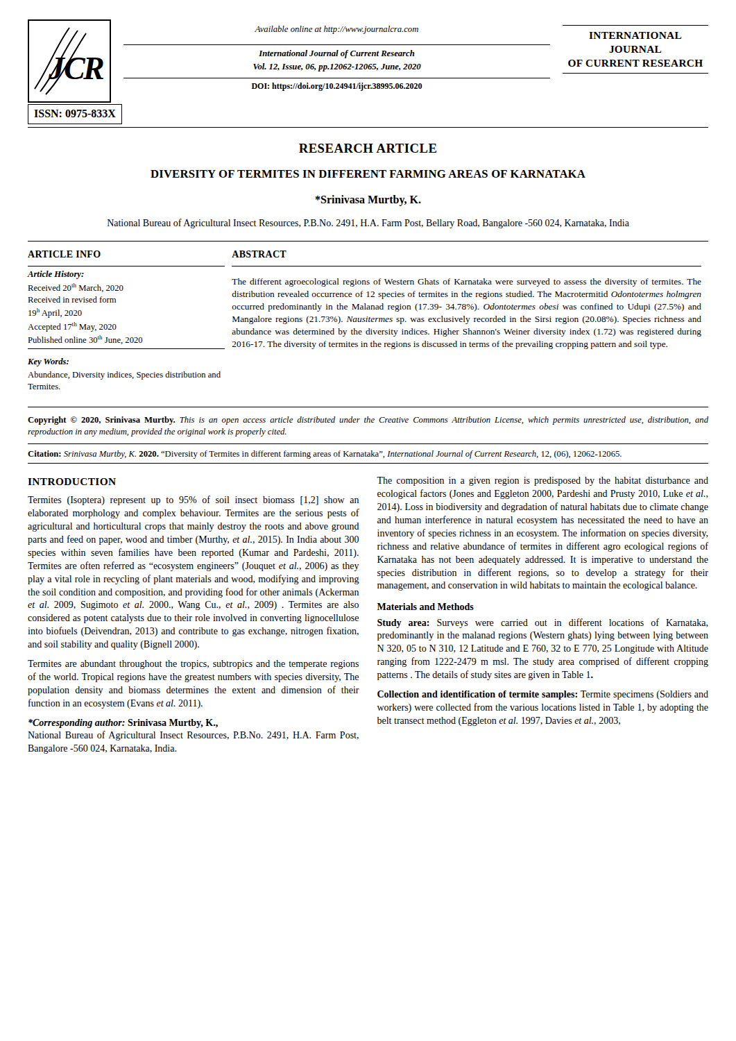J C R
Available online at http://www.journalcra.com
International Journal of Current Research
Vol. 12, Issue, 06, pp.12062-12065, June, 2020
DOI: https://doi.org/10.24941/ijcr.38995.06.2020
INTERNATIONAL JOURNAL
OF CURRENT RESEARCH
ISSN: 0975-833X
RESEARCH ARTICLE
DIVERSITY OF TERMITES IN DIFFERENT FARMING AREAS OF KARNATAKA
*Srinivasa Murtby, K.
National Bureau of Agricultural Insect Resources, P.B.No. 2491, H.A. Farm Post, Bellary Road, Bangalore -560 024, Karnataka, India
| ARTICLE INFO Article History: Received 20 th March, 2020 Received in revised form 19 h April, 2020 Accepted 17 th May, 2020 Published online 30 th June, 2020 Key Words: Abundance, Diversity indices, Species distribution and Termites. | ABSTRACT The different agroecological regions of Western Ghats of Karnataka were surveyed to assess the diversity of termites. The distribution revealed occurrence of 12 species of termites in the regions studied. The Macrotermitid Odontotermes holmgren occurred predominantly in the Malanad region (17.39- 34.78%). Odontotermes obesi was confined to Udupi (27.5%) and Mangalore regions (21.73%). Nausitermes sp. was exclusively recorded in the Sirsi region (20.08%). Species richness and abundance was determined by the diversity indices. Higher Shannon's Weiner diversity index (1.72) was registered during 2016-17. The diversity of termites in the regions is discussed in terms of the prevailing cropping pattern and soil type. |
Copyright © 2020, Srinivasa Murtby. This is an open access article distributed under the Creative Commons Attribution License, which permits unrestricted use, distribution, and reproduction in any medium, provided the original work is properly cited.
Citation: Srinivasa Murtby, K. 2020. “Diversity of Termites in different farming areas of Karnataka”, International Journal of Current Research, 12, (06), 12062-12065.
INTRODUCTION
Termites (Isoptera) represent up to 95% of soil insect biomass [1,2] show an elaborated morphology and complex behaviour. Termites are the serious pests of agricultural and horticultural crops that mainly destroy the roots and above ground parts and feed on paper, wood and timber (Murthy, et al., 2015). In India about 300 species within seven families have been reported (Kumar and Pardeshi, 2011). Termites are often referred as “ecosystem engineers” (Jouquet et al., 2006) as they play a vital role in recycling of plant materials and wood, modifying and improving the soil condition and composition, and providing food for other animals (Ackerman et al. 2009, Sugimoto et al. 2000., Wang Cu., et al., 2009) . Termites are also considered as potent catalysts due to their role involved in converting lignocellulose into biofuels (Deivendran, 2013) and contribute to gas exchange, nitrogen fixation, and soil stability and quality (Bignell 2000).
Termites are abundant throughout the tropics, subtropics and the temperate regions of the world. Tropical regions have the greatest numbers with species diversity, The population density and biomass determines the extent and dimension of their function in an ecosystem (Evans et al. 2011).
*Corresponding author: Srinivasa Murtby, K.,
National Bureau of Agricultural Insect Resources, P.B.No. 2491, H.A. Farm Post, Bangalore -560 024, Karnataka, India.
The composition in a given region is predisposed by the habitat disturbance and ecological factors (Jones and Eggleton 2000, Pardeshi and Prusty 2010, Luke et al., 2014). Loss in biodiversity and degradation of natural habitats due to climate change and human interference in natural ecosystem has necessitated the need to have an inventory of species richness in an ecosystem. The information on species diversity, richness and relative abundance of termites in different agro ecological regions of Karnataka has not been adequately addressed. It is imperative to understand the species distribution in different regions, so to develop a strategy for their management, and conservation in wild habitats to maintain the ecological balance.
Materials and Methods
Study area: Surveys were carried out in different locations of Karnataka, predominantly in the malanad regions (Western ghats) lying between lying between N 320, 05 to N 310, 12 Latitude and E 760, 32 to E 770, 25 Longitude with Altitude ranging from 1222-2479 m msl. The study area comprised of different cropping patterns . The details of study sites are given in Table 1.
Collection and identification of termite samples: Termite specimens (Soldiers and workers) were collected from the various locations listed in Table 1, by adopting the belt transect method (Eggleton et al. 1997, Davies et al., 2003,